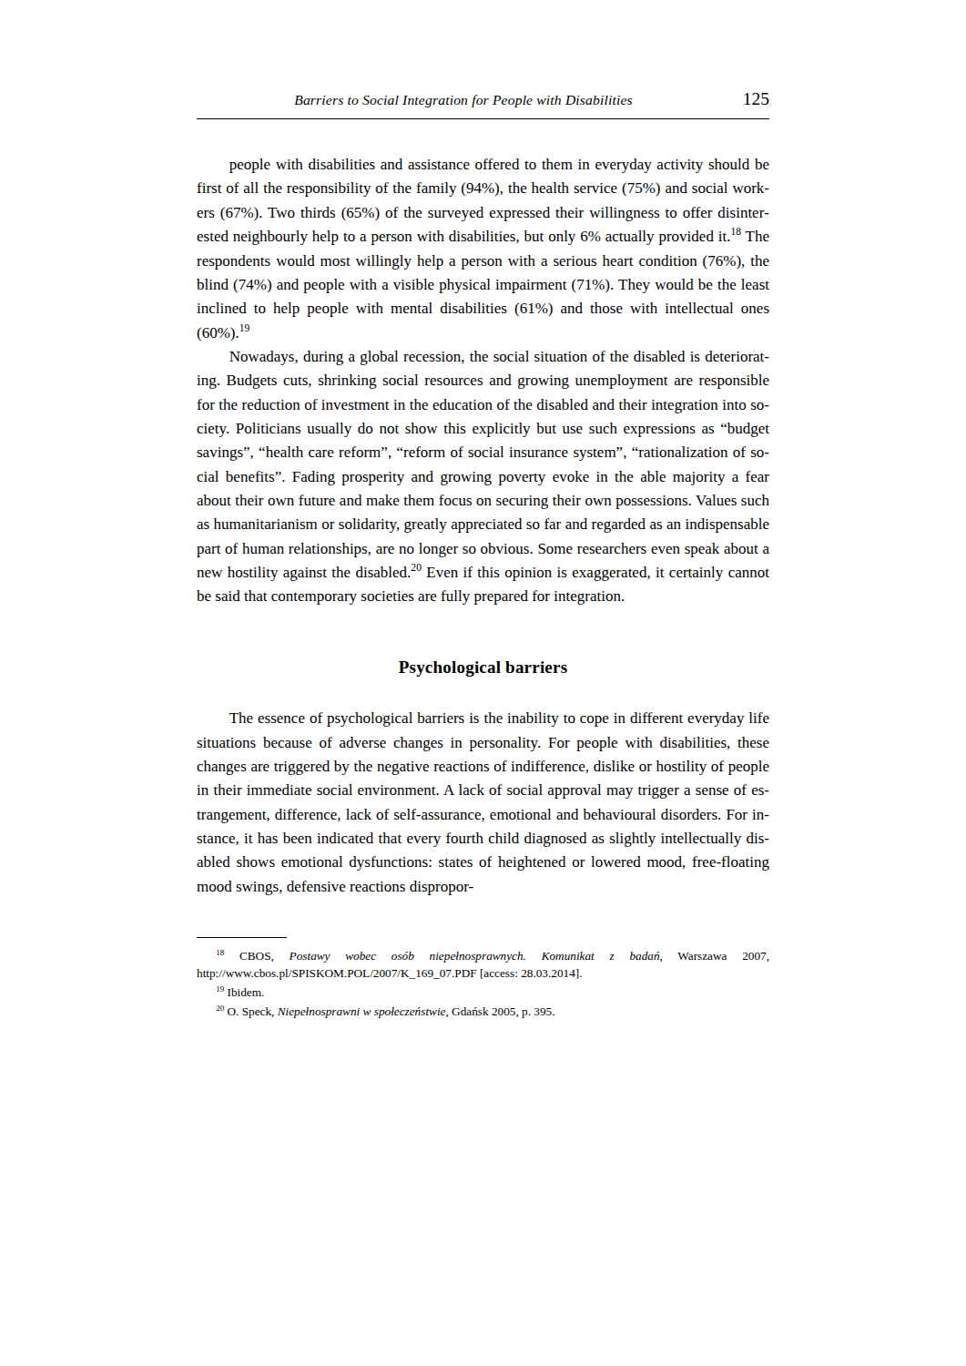Barriers to Social Integration for People with Disabilities 125
people with disabilities and assistance offered to them in everyday activity should be first of all the responsibility of the family (94%), the health service (75%) and social workers (67%). Two thirds (65%) of the surveyed expressed their willingness to offer disinterested neighbourly help to a person with disabilities, but only 6% actually provided it.18 The respondents would most willingly help a person with a serious heart condition (76%), the blind (74%) and people with a visible physical impairment (71%). They would be the least inclined to help people with mental disabilities (61%) and those with intellectual ones (60%).19
Nowadays, during a global recession, the social situation of the disabled is deteriorating. Budgets cuts, shrinking social resources and growing unemployment are responsible for the reduction of investment in the education of the disabled and their integration into society. Politicians usually do not show this explicitly but use such expressions as “budget savings”, “health care reform”, “reform of social insurance system”, “rationalization of social benefits”. Fading prosperity and growing poverty evoke in the able majority a fear about their own future and make them focus on securing their own possessions. Values such as humanitarianism or solidarity, greatly appreciated so far and regarded as an indispensable part of human relationships, are no longer so obvious. Some researchers even speak about a new hostility against the disabled.20 Even if this opinion is exaggerated, it certainly cannot be said that contemporary societies are fully prepared for integration.
Psychological barriers
The essence of psychological barriers is the inability to cope in different everyday life situations because of adverse changes in personality. For people with disabilities, these changes are triggered by the negative reactions of indifference, dislike or hostility of people in their immediate social environment. A lack of social approval may trigger a sense of estrangement, difference, lack of self-assurance, emotional and behavioural disorders. For instance, it has been indicated that every fourth child diagnosed as slightly intellectually disabled shows emotional dysfunctions: states of heightened or lowered mood, free-floating mood swings, defensive reactions dispropor-
18 CBOS, Postawy wobec osób niepełnosprawnych. Komunikat z badań, Warszawa 2007, http://www.cbos.pl/SPISKOM.POL/2007/K_169_07.PDF [access: 28.03.2014].
19 Ibidem.
20 O. Speck, Niepełnosprawni w społeczeństwie, Gdańsk 2005, p. 395.